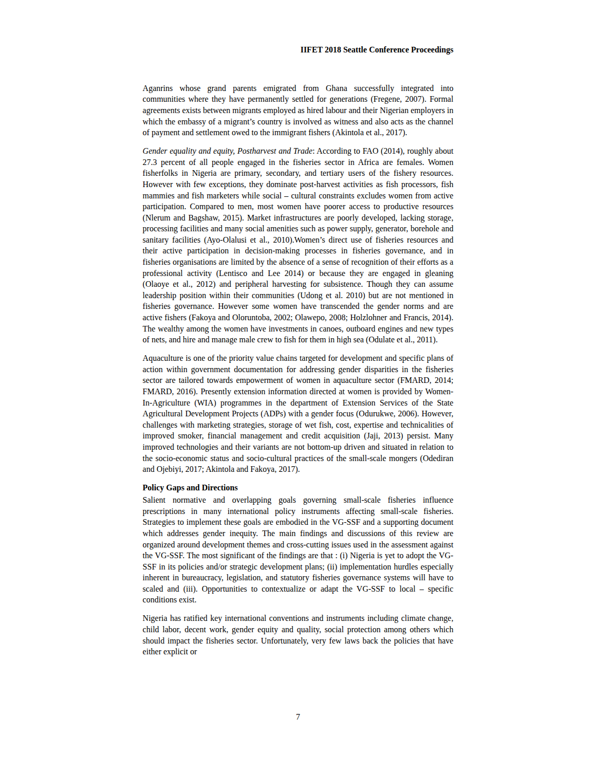IIFET 2018 Seattle Conference Proceedings
Aganrins whose grand parents emigrated from Ghana successfully integrated into communities where they have permanently settled for generations (Fregene, 2007). Formal agreements exists between migrants employed as hired labour and their Nigerian employers in which the embassy of a migrant’s country is involved as witness and also acts as the channel of payment and settlement owed to the immigrant fishers (Akintola et al., 2017).
Gender equality and equity, Postharvest and Trade: According to FAO (2014), roughly about 27.3 percent of all people engaged in the fisheries sector in Africa are females. Women fisherfolks in Nigeria are primary, secondary, and tertiary users of the fishery resources. However with few exceptions, they dominate post-harvest activities as fish processors, fish mammies and fish marketers while social – cultural constraints excludes women from active participation. Compared to men, most women have poorer access to productive resources (Nlerum and Bagshaw, 2015). Market infrastructures are poorly developed, lacking storage, processing facilities and many social amenities such as power supply, generator, borehole and sanitary facilities (Ayo-Olalusi et al., 2010).Women’s direct use of fisheries resources and their active participation in decision-making processes in fisheries governance, and in fisheries organisations are limited by the absence of a sense of recognition of their efforts as a professional activity (Lentisco and Lee 2014) or because they are engaged in gleaning (Olaoye et al., 2012) and peripheral harvesting for subsistence. Though they can assume leadership position within their communities (Udong et al. 2010) but are not mentioned in fisheries governance. However some women have transcended the gender norms and are active fishers (Fakoya and Oloruntoba, 2002; Olawepo, 2008; Holzlohner and Francis, 2014). The wealthy among the women have investments in canoes, outboard engines and new types of nets, and hire and manage male crew to fish for them in high sea (Odulate et al., 2011).
Aquaculture is one of the priority value chains targeted for development and specific plans of action within government documentation for addressing gender disparities in the fisheries sector are tailored towards empowerment of women in aquaculture sector (FMARD, 2014; FMARD, 2016). Presently extension information directed at women is provided by Women-In-Agriculture (WIA) programmes in the department of Extension Services of the State Agricultural Development Projects (ADPs) with a gender focus (Odurukwe, 2006). However, challenges with marketing strategies, storage of wet fish, cost, expertise and technicalities of improved smoker, financial management and credit acquisition (Jaji, 2013) persist. Many improved technologies and their variants are not bottom-up driven and situated in relation to the socio-economic status and socio-cultural practices of the small-scale mongers (Odediran and Ojebiyi, 2017; Akintola and Fakoya, 2017).
Policy Gaps and Directions
Salient normative and overlapping goals governing small-scale fisheries influence prescriptions in many international policy instruments affecting small-scale fisheries. Strategies to implement these goals are embodied in the VG-SSF and a supporting document which addresses gender inequity. The main findings and discussions of this review are organized around development themes and cross-cutting issues used in the assessment against the VG-SSF. The most significant of the findings are that : (i) Nigeria is yet to adopt the VG-SSF in its policies and/or strategic development plans; (ii) implementation hurdles especially inherent in bureaucracy, legislation, and statutory fisheries governance systems will have to scaled and (iii). Opportunities to contextualize or adapt the VG-SSF to local – specific conditions exist.
Nigeria has ratified key international conventions and instruments including climate change, child labor, decent work, gender equity and quality, social protection among others which should impact the fisheries sector. Unfortunately, very few laws back the policies that have either explicit or
7